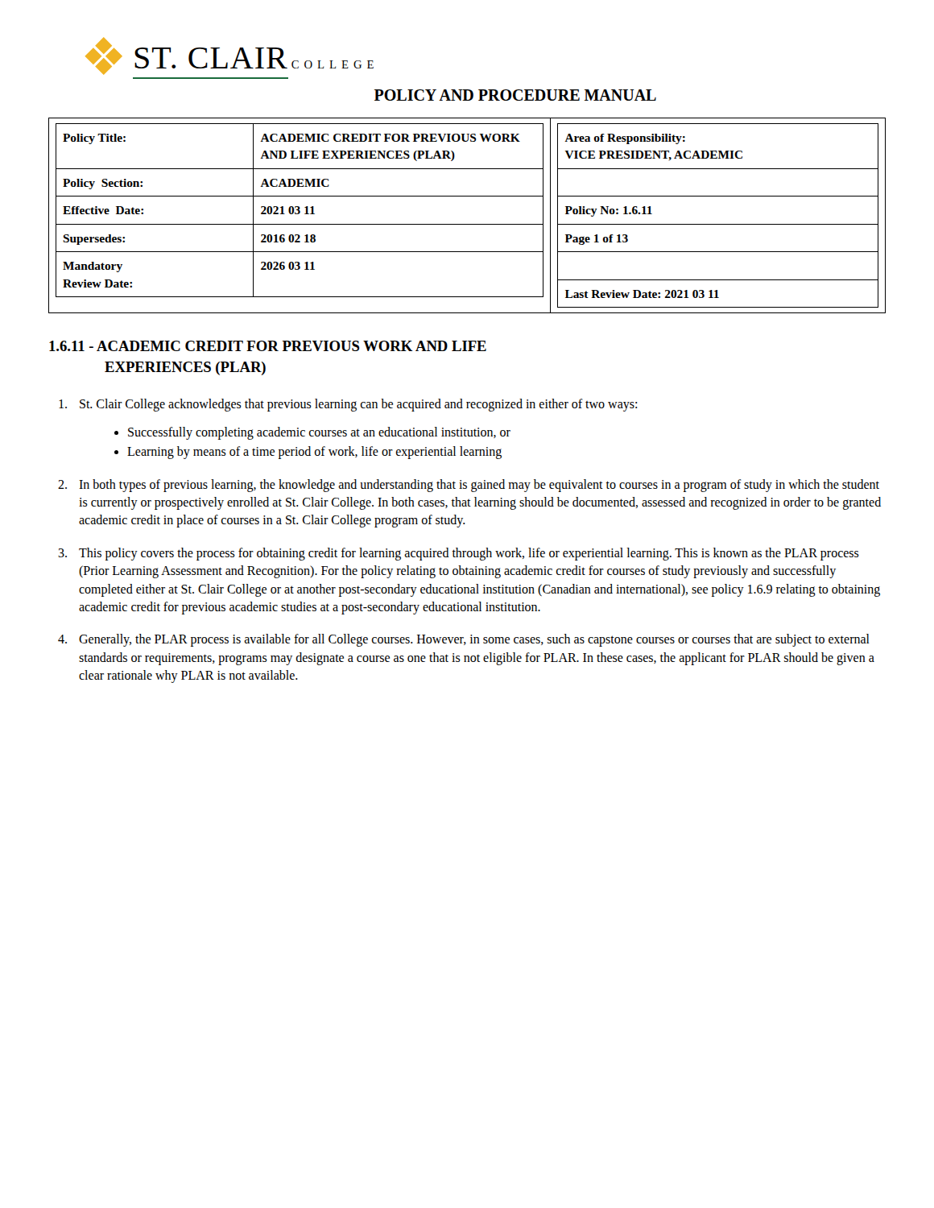❖ ST. CLAIR COLLEGE
POLICY AND PROCEDURE MANUAL
| / Policy Title: / ACADEMIC CREDIT FOR PREVIOUS WORK AND LIFE EXPERIENCES (PLAR) / / Policy Section: / ACADEMIC / / Effective Date: / 2021 03 11 / / Supersedes: / 2016 02 18 / / Mandatory Review Date: / 2026 03 11 / | / Area of Responsibility: VICE PRESIDENT, ACADEMIC / / Policy No: 1.6.11 / / Page 1 of 13 / / Last Review Date: 2021 03 11 / |
1.6.11 - ACADEMIC CREDIT FOR PREVIOUS WORK AND LIFE EXPERIENCES (PLAR)
St. Clair College acknowledges that previous learning can be acquired and recognized in either of two ways:
Successfully completing academic courses at an educational institution, or
Learning by means of a time period of work, life or experiential learning
In both types of previous learning, the knowledge and understanding that is gained may be equivalent to courses in a program of study in which the student is currently or prospectively enrolled at St. Clair College. In both cases, that learning should be documented, assessed and recognized in order to be granted academic credit in place of courses in a St. Clair College program of study.
This policy covers the process for obtaining credit for learning acquired through work, life or experiential learning. This is known as the PLAR process (Prior Learning Assessment and Recognition). For the policy relating to obtaining academic credit for courses of study previously and successfully completed either at St. Clair College or at another post-secondary educational institution (Canadian and international), see policy 1.6.9 relating to obtaining academic credit for previous academic studies at a post-secondary educational institution.
Generally, the PLAR process is available for all College courses. However, in some cases, such as capstone courses or courses that are subject to external standards or requirements, programs may designate a course as one that is not eligible for PLAR. In these cases, the applicant for PLAR should be given a clear rationale why PLAR is not available.